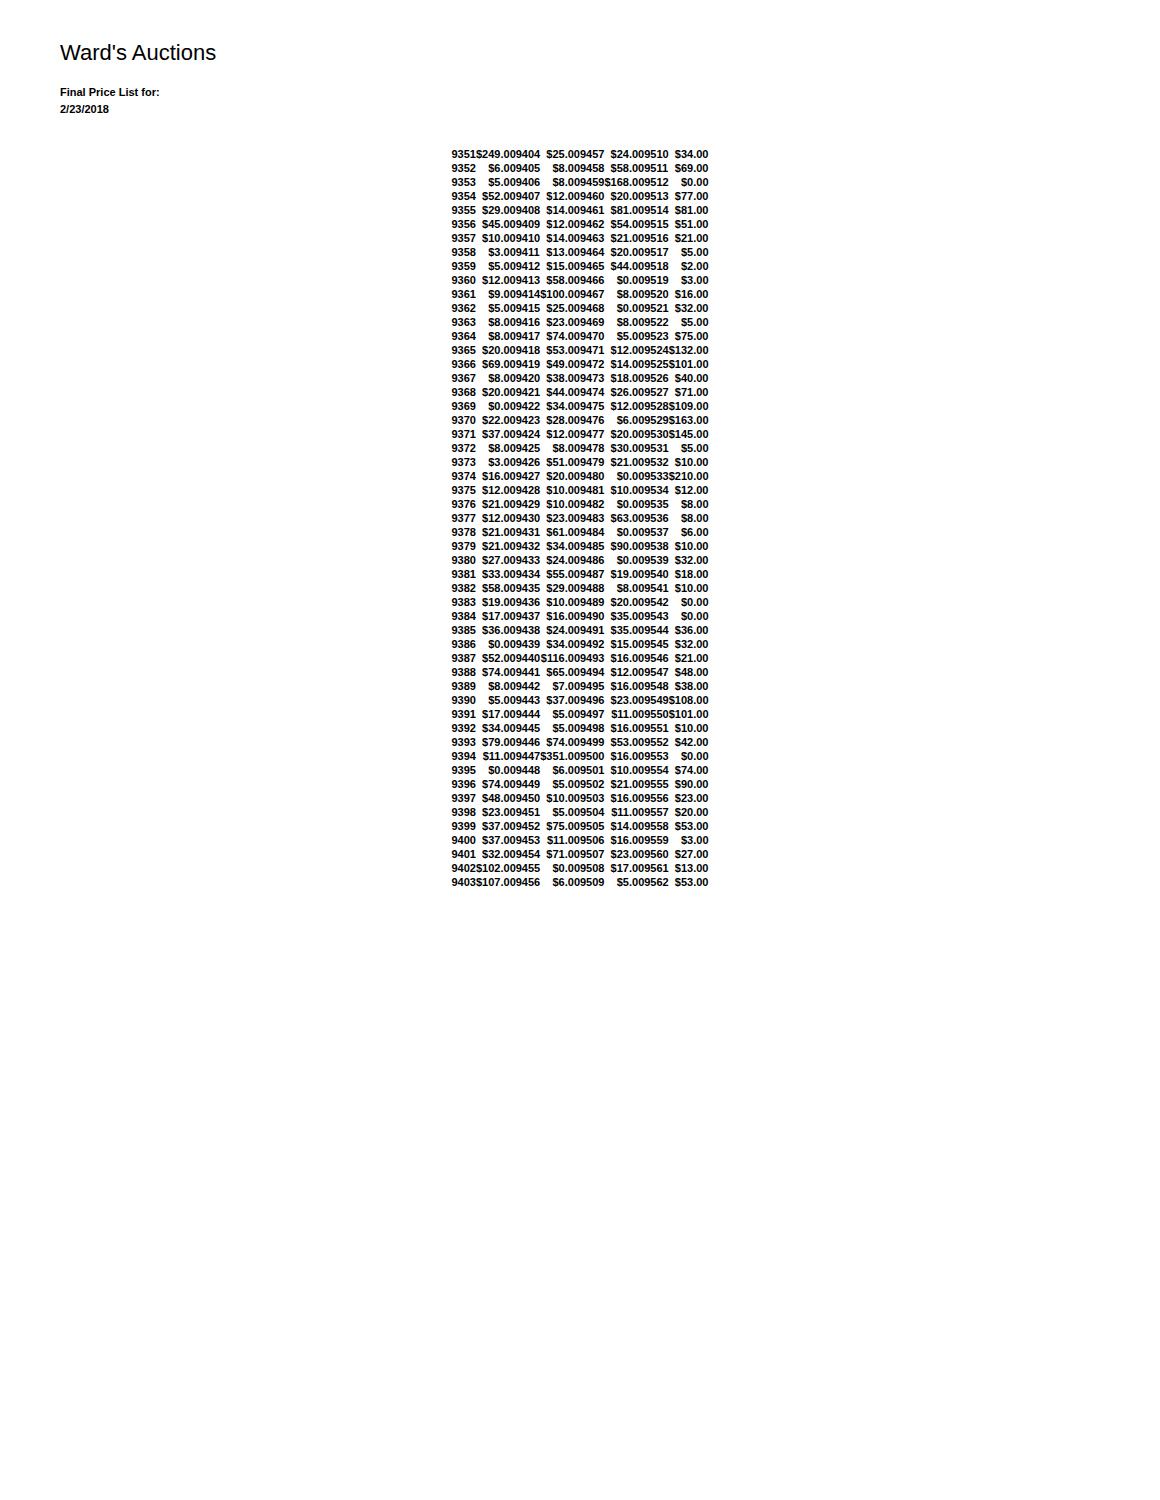Ward's Auctions
Final Price List for:
2/23/2018
| 9351 | $249.00 | 9404 | $25.00 | 9457 | $24.00 | 9510 | $34.00 |
| 9352 | $6.00 | 9405 | $8.00 | 9458 | $58.00 | 9511 | $69.00 |
| 9353 | $5.00 | 9406 | $8.00 | 9459 | $168.00 | 9512 | $0.00 |
| 9354 | $52.00 | 9407 | $12.00 | 9460 | $20.00 | 9513 | $77.00 |
| 9355 | $29.00 | 9408 | $14.00 | 9461 | $81.00 | 9514 | $81.00 |
| 9356 | $45.00 | 9409 | $12.00 | 9462 | $54.00 | 9515 | $51.00 |
| 9357 | $10.00 | 9410 | $14.00 | 9463 | $21.00 | 9516 | $21.00 |
| 9358 | $3.00 | 9411 | $13.00 | 9464 | $20.00 | 9517 | $5.00 |
| 9359 | $5.00 | 9412 | $15.00 | 9465 | $44.00 | 9518 | $2.00 |
| 9360 | $12.00 | 9413 | $58.00 | 9466 | $0.00 | 9519 | $3.00 |
| 9361 | $9.00 | 9414 | $100.00 | 9467 | $8.00 | 9520 | $16.00 |
| 9362 | $5.00 | 9415 | $25.00 | 9468 | $0.00 | 9521 | $32.00 |
| 9363 | $8.00 | 9416 | $23.00 | 9469 | $8.00 | 9522 | $5.00 |
| 9364 | $8.00 | 9417 | $74.00 | 9470 | $5.00 | 9523 | $75.00 |
| 9365 | $20.00 | 9418 | $53.00 | 9471 | $12.00 | 9524 | $132.00 |
| 9366 | $69.00 | 9419 | $49.00 | 9472 | $14.00 | 9525 | $101.00 |
| 9367 | $8.00 | 9420 | $38.00 | 9473 | $18.00 | 9526 | $40.00 |
| 9368 | $20.00 | 9421 | $44.00 | 9474 | $26.00 | 9527 | $71.00 |
| 9369 | $0.00 | 9422 | $34.00 | 9475 | $12.00 | 9528 | $109.00 |
| 9370 | $22.00 | 9423 | $28.00 | 9476 | $6.00 | 9529 | $163.00 |
| 9371 | $37.00 | 9424 | $12.00 | 9477 | $20.00 | 9530 | $145.00 |
| 9372 | $8.00 | 9425 | $8.00 | 9478 | $30.00 | 9531 | $5.00 |
| 9373 | $3.00 | 9426 | $51.00 | 9479 | $21.00 | 9532 | $10.00 |
| 9374 | $16.00 | 9427 | $20.00 | 9480 | $0.00 | 9533 | $210.00 |
| 9375 | $12.00 | 9428 | $10.00 | 9481 | $10.00 | 9534 | $12.00 |
| 9376 | $21.00 | 9429 | $10.00 | 9482 | $0.00 | 9535 | $8.00 |
| 9377 | $12.00 | 9430 | $23.00 | 9483 | $63.00 | 9536 | $8.00 |
| 9378 | $21.00 | 9431 | $61.00 | 9484 | $0.00 | 9537 | $6.00 |
| 9379 | $21.00 | 9432 | $34.00 | 9485 | $90.00 | 9538 | $10.00 |
| 9380 | $27.00 | 9433 | $24.00 | 9486 | $0.00 | 9539 | $32.00 |
| 9381 | $33.00 | 9434 | $55.00 | 9487 | $19.00 | 9540 | $18.00 |
| 9382 | $58.00 | 9435 | $29.00 | 9488 | $8.00 | 9541 | $10.00 |
| 9383 | $19.00 | 9436 | $10.00 | 9489 | $20.00 | 9542 | $0.00 |
| 9384 | $17.00 | 9437 | $16.00 | 9490 | $35.00 | 9543 | $0.00 |
| 9385 | $36.00 | 9438 | $24.00 | 9491 | $35.00 | 9544 | $36.00 |
| 9386 | $0.00 | 9439 | $34.00 | 9492 | $15.00 | 9545 | $32.00 |
| 9387 | $52.00 | 9440 | $116.00 | 9493 | $16.00 | 9546 | $21.00 |
| 9388 | $74.00 | 9441 | $65.00 | 9494 | $12.00 | 9547 | $48.00 |
| 9389 | $8.00 | 9442 | $7.00 | 9495 | $16.00 | 9548 | $38.00 |
| 9390 | $5.00 | 9443 | $37.00 | 9496 | $23.00 | 9549 | $108.00 |
| 9391 | $17.00 | 9444 | $5.00 | 9497 | $11.00 | 9550 | $101.00 |
| 9392 | $34.00 | 9445 | $5.00 | 9498 | $16.00 | 9551 | $10.00 |
| 9393 | $79.00 | 9446 | $74.00 | 9499 | $53.00 | 9552 | $42.00 |
| 9394 | $11.00 | 9447 | $351.00 | 9500 | $16.00 | 9553 | $0.00 |
| 9395 | $0.00 | 9448 | $6.00 | 9501 | $10.00 | 9554 | $74.00 |
| 9396 | $74.00 | 9449 | $5.00 | 9502 | $21.00 | 9555 | $90.00 |
| 9397 | $48.00 | 9450 | $10.00 | 9503 | $16.00 | 9556 | $23.00 |
| 9398 | $23.00 | 9451 | $5.00 | 9504 | $11.00 | 9557 | $20.00 |
| 9399 | $37.00 | 9452 | $75.00 | 9505 | $14.00 | 9558 | $53.00 |
| 9400 | $37.00 | 9453 | $11.00 | 9506 | $16.00 | 9559 | $3.00 |
| 9401 | $32.00 | 9454 | $71.00 | 9507 | $23.00 | 9560 | $27.00 |
| 9402 | $102.00 | 9455 | $0.00 | 9508 | $17.00 | 9561 | $13.00 |
| 9403 | $107.00 | 9456 | $6.00 | 9509 | $5.00 | 9562 | $53.00 |